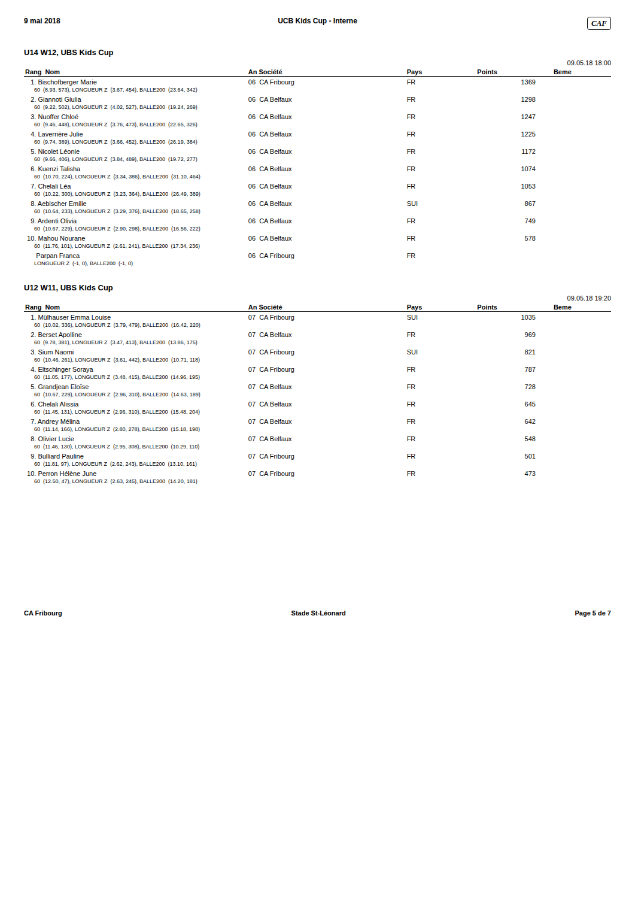9 mai 2018
UCB Kids Cup - Interne
CAF
U14 W12, UBS Kids Cup
09.05.18 18:00
| Rang Nom | An Société | Pays | Points | Beme |
| --- | --- | --- | --- | --- |
| 1. Bischofberger Marie | 06 CA Fribourg | FR | 1369 | |
| 60 (8.93, 573), LONGUEUR Z (3.67, 454), BALLE200 (23.64, 342) |
| 2. Giannoti Giulia | 06 CA Belfaux | FR | 1298 | |
| 60 (9.22, 502), LONGUEUR Z (4.02, 527), BALLE200 (19.24, 269) |
| 3. Nuoffer Chloé | 06 CA Belfaux | FR | 1247 | |
| 60 (9.46, 448), LONGUEUR Z (3.76, 473), BALLE200 (22.65, 326) |
| 4. Laverrière Julie | 06 CA Belfaux | FR | 1225 | |
| 60 (9.74, 389), LONGUEUR Z (3.66, 452), BALLE200 (26.19, 384) |
| 5. Nicolet Léonie | 06 CA Belfaux | FR | 1172 | |
| 60 (9.66, 406), LONGUEUR Z (3.84, 489), BALLE200 (19.72, 277) |
| 6. Kuenzi Talisha | 06 CA Belfaux | FR | 1074 | |
| 60 (10.70, 224), LONGUEUR Z (3.34, 386), BALLE200 (31.10, 464) |
| 7. Chelali Léa | 06 CA Belfaux | FR | 1053 | |
| 60 (10.22, 300), LONGUEUR Z (3.23, 364), BALLE200 (26.49, 389) |
| 8. Aebischer Emilie | 06 CA Belfaux | SUI | 867 | |
| 60 (10.64, 233), LONGUEUR Z (3.29, 376), BALLE200 (18.65, 258) |
| 9. Ardenti Olivia | 06 CA Belfaux | FR | 749 | |
| 60 (10.67, 229), LONGUEUR Z (2.90, 298), BALLE200 (16.56, 222) |
| 10. Mahou Nourane | 06 CA Belfaux | FR | 578 | |
| 60 (11.76, 101), LONGUEUR Z (2.61, 241), BALLE200 (17.34, 236) |
| Parpan Franca | 06 CA Fribourg | FR | | |
| LONGUEUR Z (-1, 0), BALLE200 (-1, 0) |
U12 W11, UBS Kids Cup
09.05.18 19:20
| Rang Nom | An Société | Pays | Points | Beme |
| --- | --- | --- | --- | --- |
| 1. Mülhauser Emma Louise | 07 CA Fribourg | SUI | 1035 | |
| 60 (10.02, 336), LONGUEUR Z (3.79, 479), BALLE200 (16.42, 220) |
| 2. Berset Apolline | 07 CA Belfaux | FR | 969 | |
| 60 (9.78, 381), LONGUEUR Z (3.47, 413), BALLE200 (13.86, 175) |
| 3. Sium Naomi | 07 CA Fribourg | SUI | 821 | |
| 60 (10.46, 261), LONGUEUR Z (3.61, 442), BALLE200 (10.71, 118) |
| 4. Eltschinger Soraya | 07 CA Fribourg | FR | 787 | |
| 60 (11.05, 177), LONGUEUR Z (3.48, 415), BALLE200 (14.96, 195) |
| 5. Grandjean Eloïse | 07 CA Belfaux | FR | 728 | |
| 60 (10.67, 229), LONGUEUR Z (2.96, 310), BALLE200 (14.63, 189) |
| 6. Chelali Alissia | 07 CA Belfaux | FR | 645 | |
| 60 (11.45, 131), LONGUEUR Z (2.96, 310), BALLE200 (15.48, 204) |
| 7. Andrey Mélina | 07 CA Belfaux | FR | 642 | |
| 60 (11.14, 166), LONGUEUR Z (2.80, 278), BALLE200 (15.18, 198) |
| 8. Olivier Lucie | 07 CA Belfaux | FR | 548 | |
| 60 (11.46, 130), LONGUEUR Z (2.95, 308), BALLE200 (10.29, 110) |
| 9. Bulliard Pauline | 07 CA Fribourg | FR | 501 | |
| 60 (11.81, 97), LONGUEUR Z (2.62, 243), BALLE200 (13.10, 161) |
| 10. Perron Hélène June | 07 CA Fribourg | FR | 473 | |
| 60 (12.50, 47), LONGUEUR Z (2.63, 245), BALLE200 (14.20, 181) |
CA Fribourg
Stade St-Léonard
Page 5 de 7